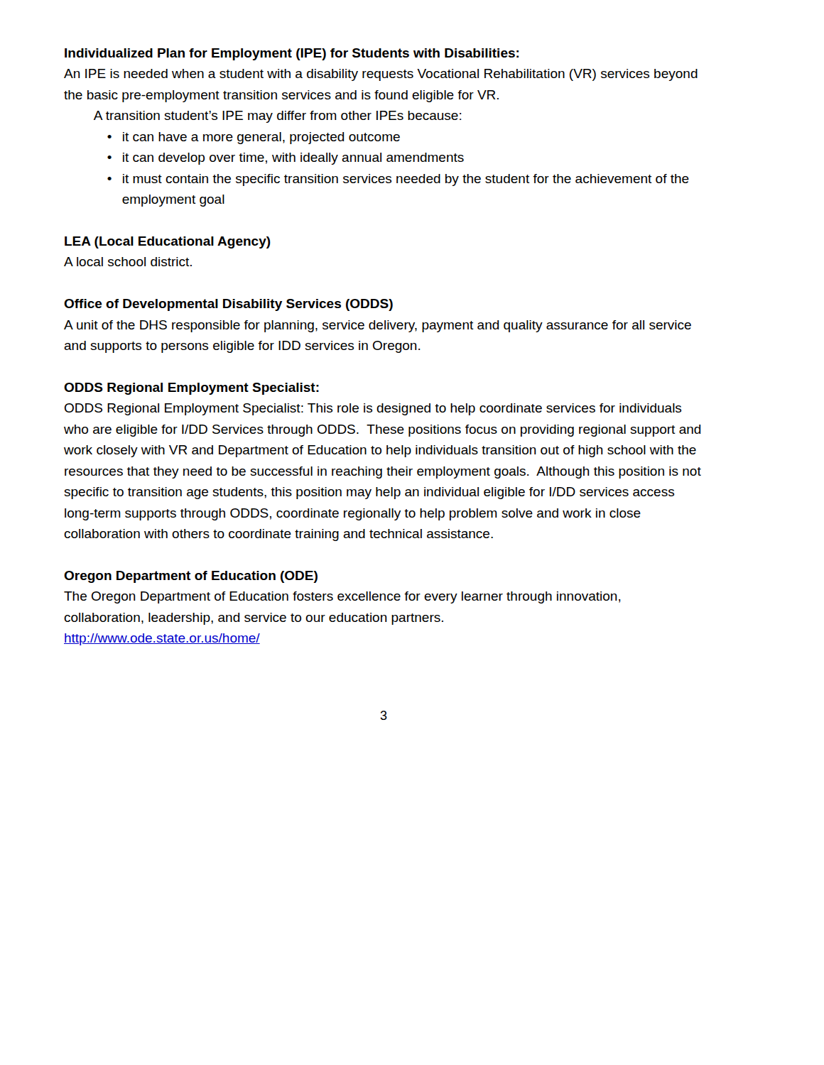Individualized Plan for Employment (IPE) for Students with Disabilities:
An IPE is needed when a student with a disability requests Vocational Rehabilitation (VR) services beyond the basic pre-employment transition services and is found eligible for VR.
A transition student’s IPE may differ from other IPEs because:
it can have a more general, projected outcome
it can develop over time, with ideally annual amendments
it must contain the specific transition services needed by the student for the achievement of the employment goal
LEA (Local Educational Agency)
A local school district.
Office of Developmental Disability Services (ODDS)
A unit of the DHS responsible for planning, service delivery, payment and quality assurance for all service and supports to persons eligible for IDD services in Oregon.
ODDS Regional Employment Specialist:
ODDS Regional Employment Specialist: This role is designed to help coordinate services for individuals who are eligible for I/DD Services through ODDS. These positions focus on providing regional support and work closely with VR and Department of Education to help individuals transition out of high school with the resources that they need to be successful in reaching their employment goals. Although this position is not specific to transition age students, this position may help an individual eligible for I/DD services access long-term supports through ODDS, coordinate regionally to help problem solve and work in close collaboration with others to coordinate training and technical assistance.
Oregon Department of Education (ODE)
The Oregon Department of Education fosters excellence for every learner through innovation, collaboration, leadership, and service to our education partners.
http://www.ode.state.or.us/home/
3